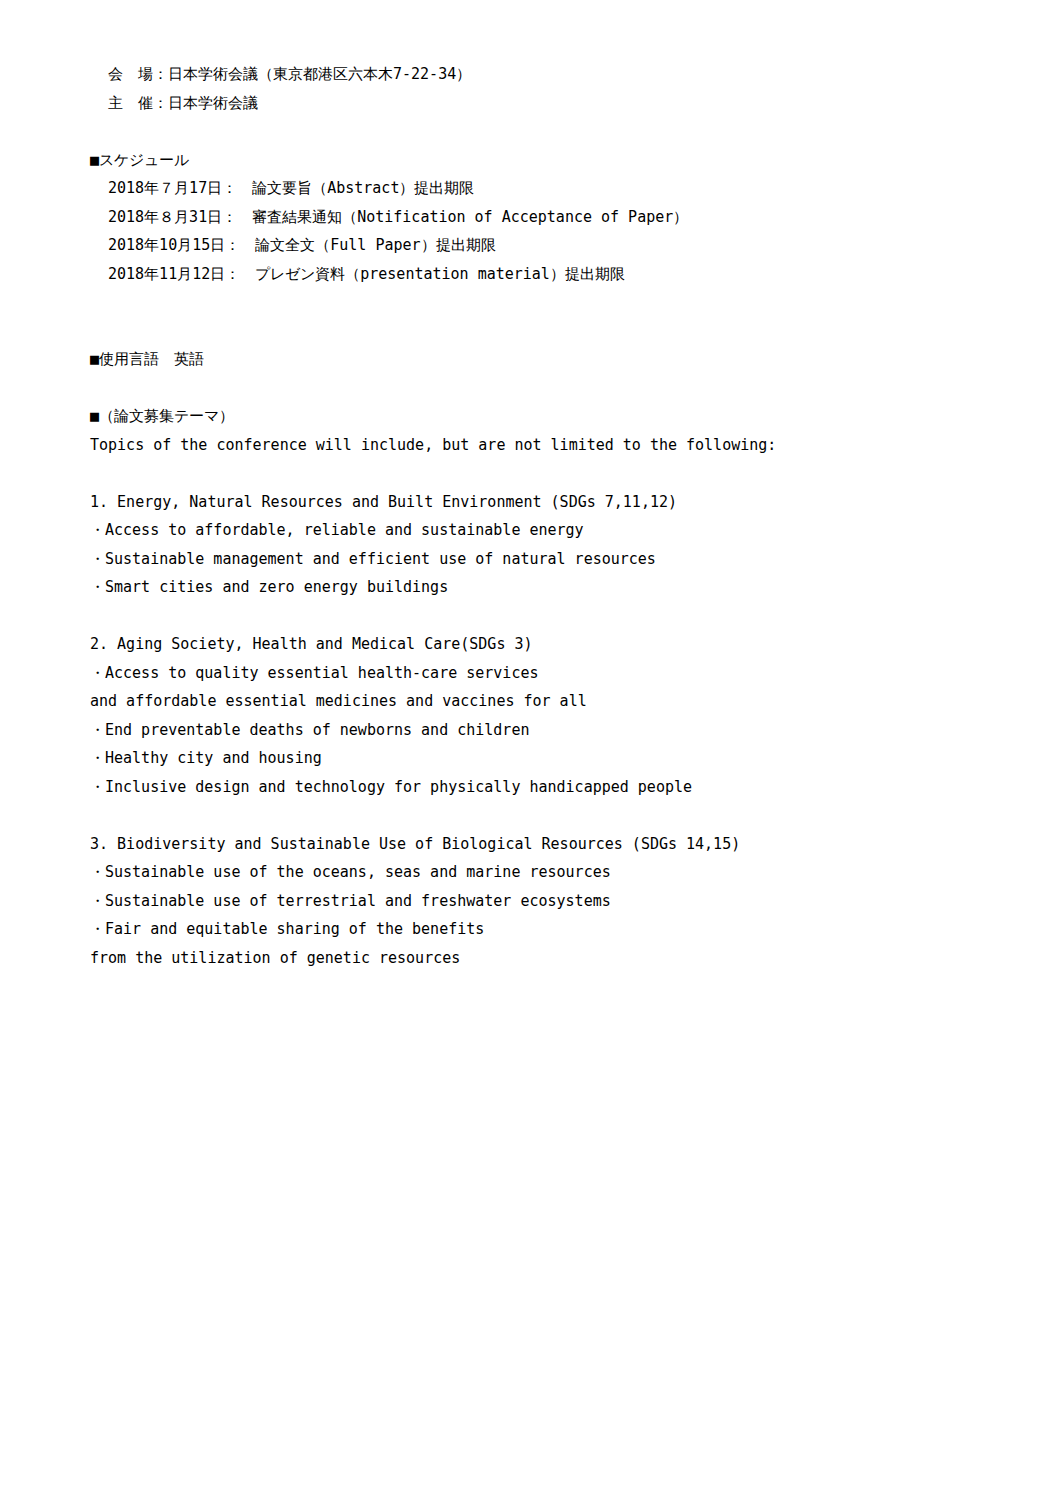会　場：日本学術会議（東京都港区六本木7-22-34）
主　催：日本学術会議
■スケジュール
2018年７月17日：　論文要旨（Abstract）提出期限
2018年８月31日：　審査結果通知（Notification of Acceptance of Paper）
2018年10月15日：　論文全文（Full Paper）提出期限
2018年11月12日：　プレゼン資料（presentation material）提出期限
■使用言語　英語
■（論文募集テーマ）
Topics of the conference will include, but are not limited to the following:
1. Energy, Natural Resources and Built Environment (SDGs 7,11,12)
・Access to affordable, reliable and sustainable energy
・Sustainable management and efficient use of natural resources
・Smart cities and zero energy buildings
2. Aging Society, Health and Medical Care(SDGs 3)
・Access to quality essential health-care services
and affordable essential medicines and vaccines for all
・End preventable deaths of newborns and children
・Healthy city and housing
・Inclusive design and technology for physically handicapped people
3. Biodiversity and Sustainable Use of Biological Resources (SDGs 14,15)
・Sustainable use of the oceans, seas and marine resources
・Sustainable use of terrestrial and freshwater ecosystems
・Fair and equitable sharing of the benefits
from the utilization of genetic resources